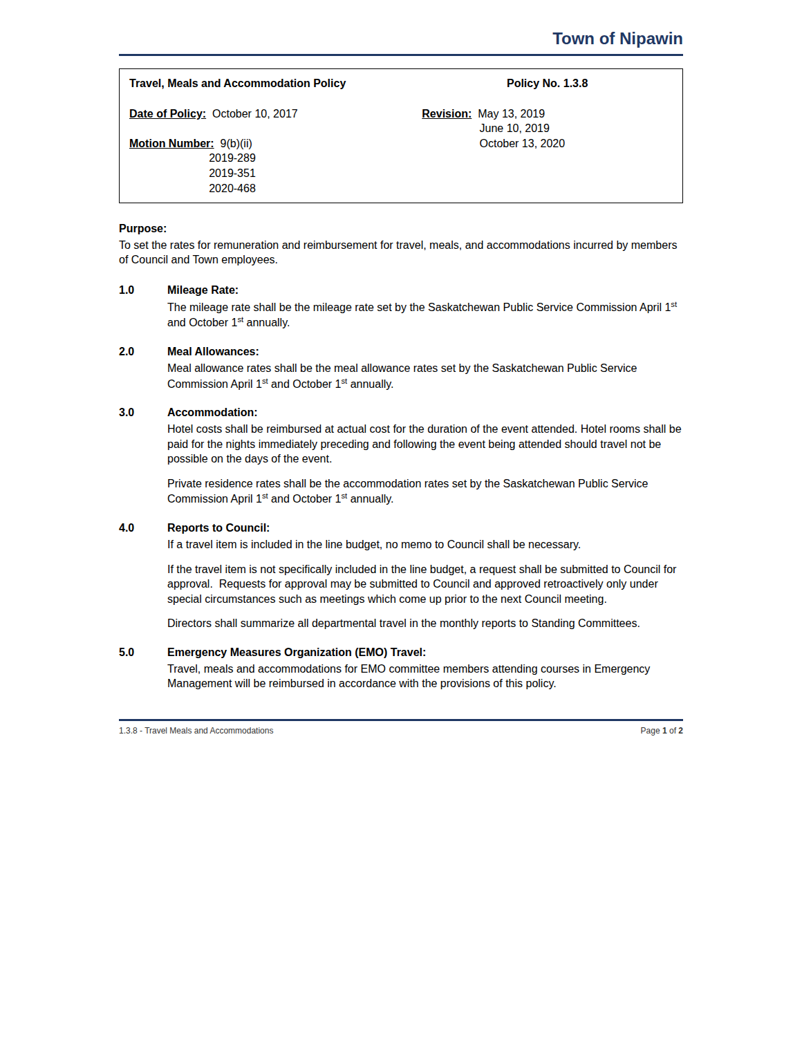Town of Nipawin
| Travel, Meals and Accommodation Policy Date of Policy: October 10, 2017 Motion Number: 9(b)(ii) 2019-289 2019-351 2020-468 | Policy No. 1.3.8 Revision: May 13, 2019 June 10, 2019 October 13, 2020 |
Purpose:
To set the rates for remuneration and reimbursement for travel, meals, and accommodations incurred by members of Council and Town employees.
1.0
Mileage Rate:
The mileage rate shall be the mileage rate set by the Saskatchewan Public Service Commission April 1st and October 1st annually.
2.0
Meal Allowances:
Meal allowance rates shall be the meal allowance rates set by the Saskatchewan Public Service Commission April 1st and October 1st annually.
3.0
Accommodation:
Hotel costs shall be reimbursed at actual cost for the duration of the event attended. Hotel rooms shall be paid for the nights immediately preceding and following the event being attended should travel not be possible on the days of the event.
Private residence rates shall be the accommodation rates set by the Saskatchewan Public Service Commission April 1st and October 1st annually.
4.0
Reports to Council:
If a travel item is included in the line budget, no memo to Council shall be necessary.
If the travel item is not specifically included in the line budget, a request shall be submitted to Council for approval. Requests for approval may be submitted to Council and approved retroactively only under special circumstances such as meetings which come up prior to the next Council meeting.
Directors shall summarize all departmental travel in the monthly reports to Standing Committees.
5.0
Emergency Measures Organization (EMO) Travel:
Travel, meals and accommodations for EMO committee members attending courses in Emergency Management will be reimbursed in accordance with the provisions of this policy.
1.3.8 - Travel Meals and Accommodations Page 1 of 2